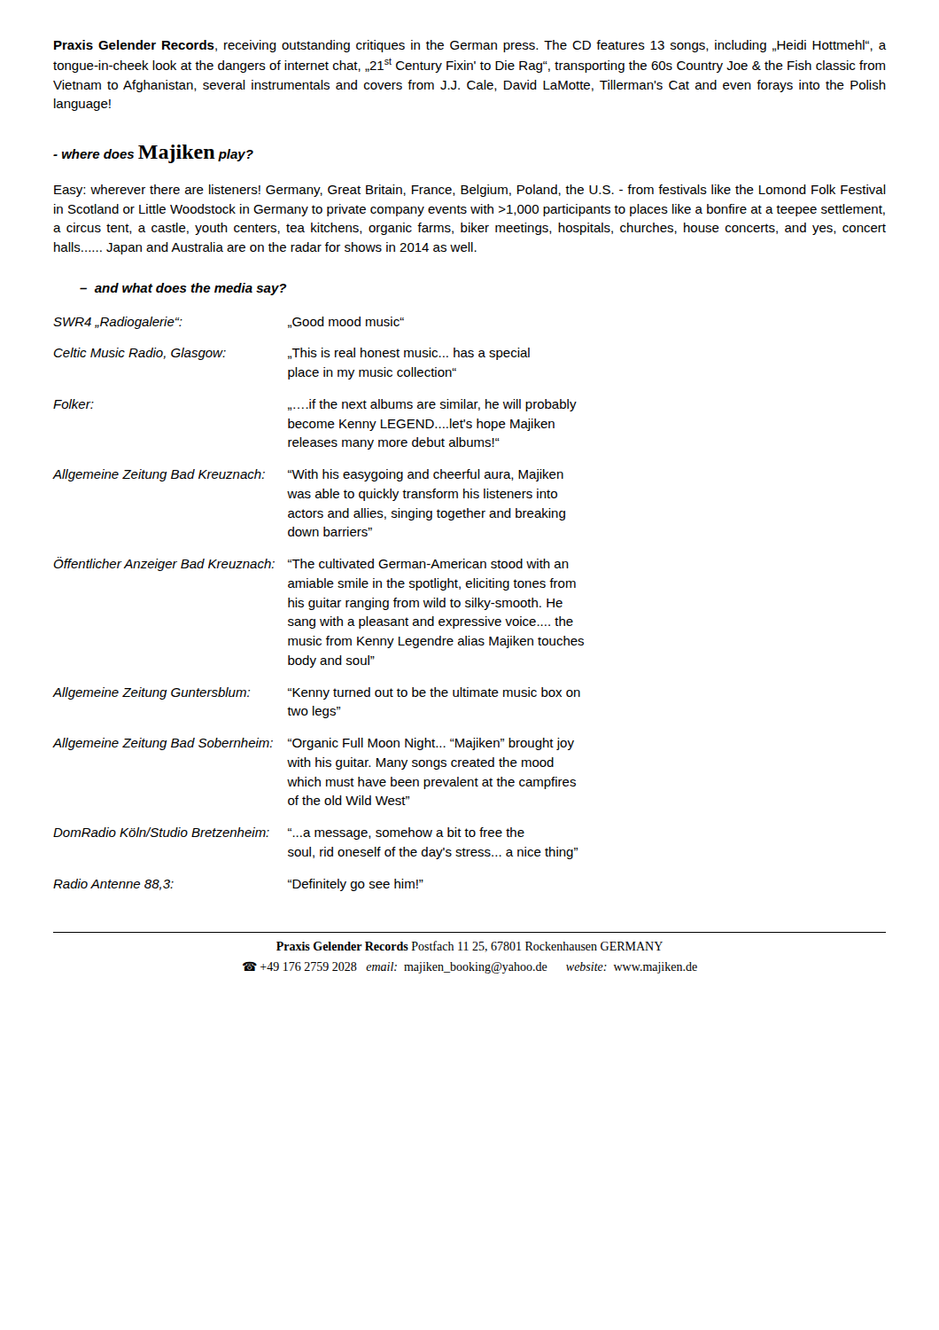Praxis Gelender Records, receiving outstanding critiques in the German press. The CD features 13 songs, including „Heidi Hottmehl“, a tongue-in-cheek look at the dangers of internet chat, „21st Century Fixin' to Die Rag“, transporting the 60s Country Joe & the Fish classic from Vietnam to Afghanistan, several instrumentals and covers from J.J. Cale, David LaMotte, Tillerman's Cat and even forays into the Polish language!
- where does Majiken play?
Easy: wherever there are listeners! Germany, Great Britain, France, Belgium, Poland, the U.S. - from festivals like the Lomond Folk Festival in Scotland or Little Woodstock in Germany to private company events with >1,000 participants to places like a bonfire at a teepee settlement, a circus tent, a castle, youth centers, tea kitchens, organic farms, biker meetings, hospitals, churches, house concerts, and yes, concert halls...... Japan and Australia are on the radar for shows in 2014 as well.
– and what does the media say?
| SWR4 „Radiogalerie“: | „Good mood music“ |
| Celtic Music Radio, Glasgow: | „This is real honest music... has a special place in my music collection“ |
| Folker: | „….if the next albums are similar, he will probably become Kenny LEGEND....let's hope Majiken releases many more debut albums!“ |
| Allgemeine Zeitung Bad Kreuznach: | “With his easygoing and cheerful aura, Majiken was able to quickly transform his listeners into actors and allies, singing together and breaking down barriers” |
| Öffentlicher Anzeiger Bad Kreuznach: | “The cultivated German-American stood with an amiable smile in the spotlight, eliciting tones from his guitar ranging from wild to silky-smooth. He sang with a pleasant and expressive voice.... the music from Kenny Legendre alias Majiken touches body and soul” |
| Allgemeine Zeitung Guntersblum: | “Kenny turned out to be the ultimate music box on two legs” |
| Allgemeine Zeitung Bad Sobernheim: | “Organic Full Moon Night... “Majiken” brought joy with his guitar. Many songs created the mood which must have been prevalent at the campfires of the old Wild West” |
| DomRadio Köln/Studio Bretzenheim: | “...a message, somehow a bit to free the soul, rid oneself of the day's stress... a nice thing” |
| Radio Antenne 88,3: | “Definitely go see him!” |
Praxis Gelender Records Postfach 11 25, 67801 Rockenhausen GERMANY
☎ +49 176 2759 2028 email: majiken_booking@yahoo.de website: www.majiken.de